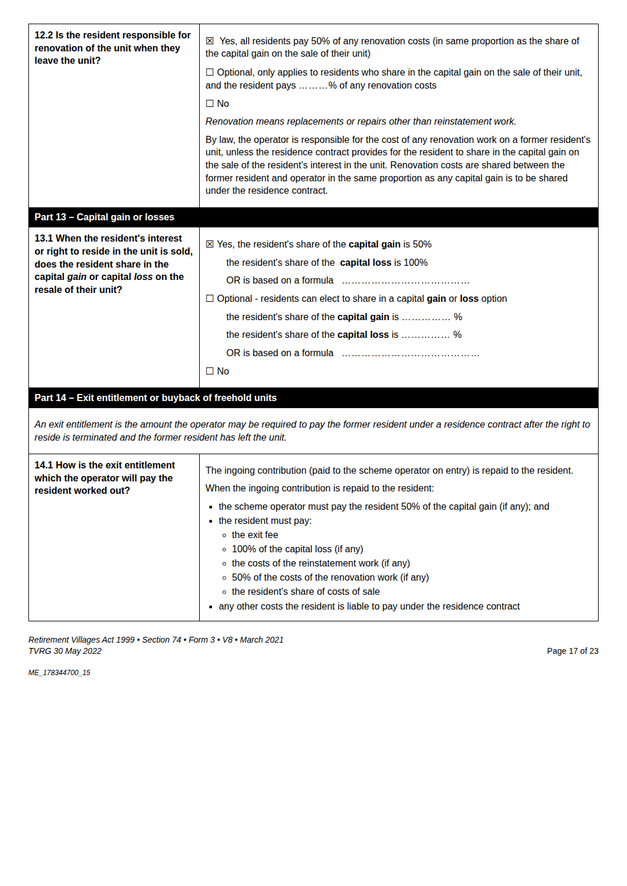| 12.2 Is the resident responsible for renovation of the unit when they leave the unit? | ☒ Yes, all residents pay 50% of any renovation costs (in same proportion as the share of the capital gain on the sale of their unit) ☐ Optional, only applies to residents who share in the capital gain on the sale of their unit, and the resident pays ……… % of any renovation costs ☐ No Renovation means replacements or repairs other than reinstatement work. By law, the operator is responsible for the cost of any renovation work on a former resident's unit, unless the residence contract provides for the resident to share in the capital gain on the sale of the resident's interest in the unit. Renovation costs are shared between the former resident and operator in the same proportion as any capital gain is to be shared under the residence contract. |
| Part 13 – Capital gain or losses |
| 13.1 When the resident's interest or right to reside in the unit is sold, does the resident share in the capital gain or capital loss on the resale of their unit? | ☒ Yes, the resident's share of the capital gain is 50% the resident's share of the capital loss is 100% OR is based on a formula ………………………………… ☐ Optional - residents can elect to share in a capital gain or loss option the resident's share of the capital gain is …………… % the resident's share of the capital loss is …………… % OR is based on a formula …………………………………… ☐ No |
| Part 14 – Exit entitlement or buyback of freehold units |
| An exit entitlement is the amount the operator may be required to pay the former resident under a residence contract after the right to reside is terminated and the former resident has left the unit. |
| 14.1 How is the exit entitlement which the operator will pay the resident worked out? | The ingoing contribution (paid to the scheme operator on entry) is repaid to the resident. When the ingoing contribution is repaid to the resident: the scheme operator must pay the resident 50% of the capital gain (if any); and the resident must pay: the exit fee 100% of the capital loss (if any) the costs of the reinstatement work (if any) 50% of the costs of the renovation work (if any) the resident's share of costs of sale any other costs the resident is liable to pay under the residence contract |
Retirement Villages Act 1999 • Section 74 • Form 3 • V8 • March 2021
TVRG 30 May 2022
Page 17 of 23
ME_178344700_15